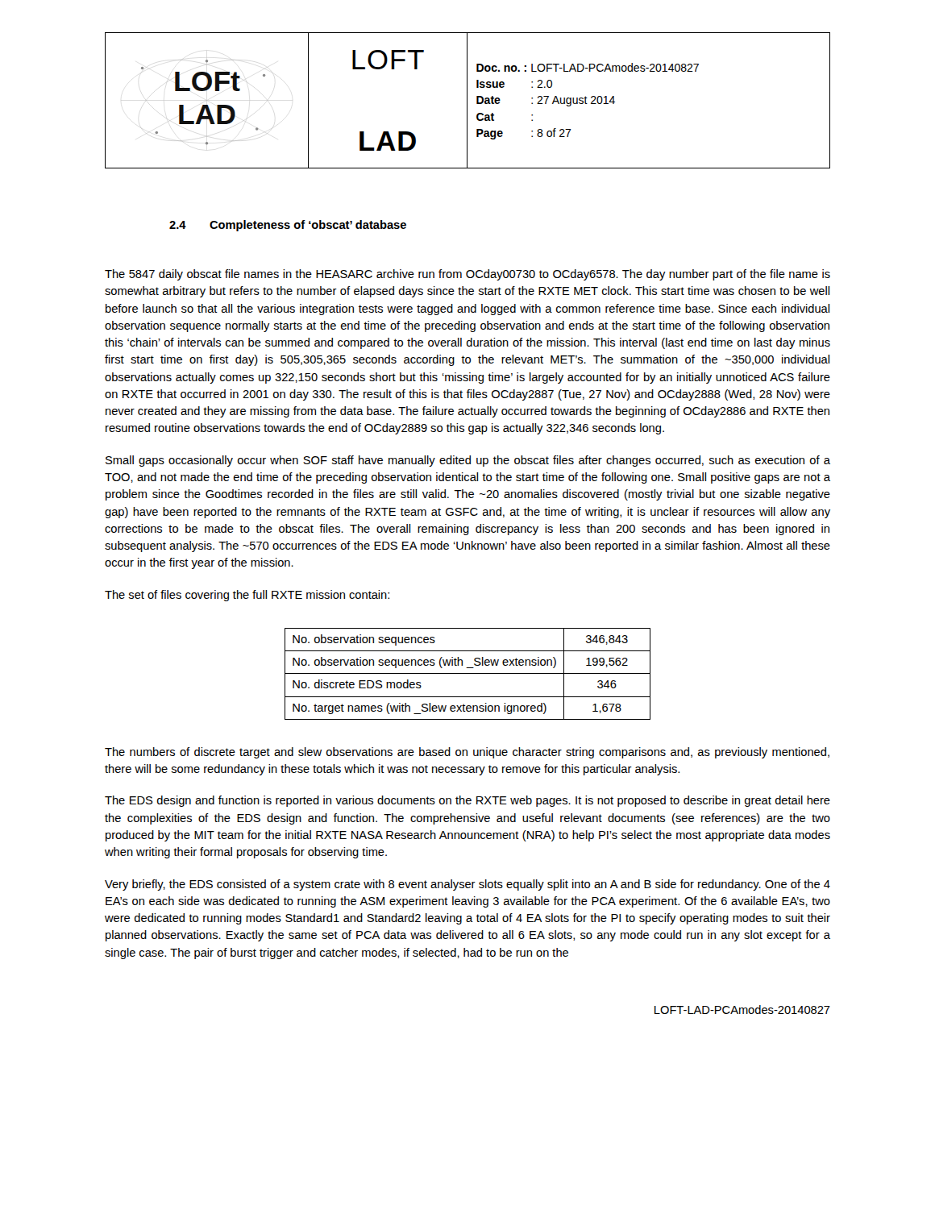| | LOFT LAD | / Doc. no. : / LOFT-LAD-PCAmodes-20140827 / / Issue / : 2.0 / / Date / : 27 August 2014 / / Cat / : / / Page / : 8 of 27 / |
2.4 Completeness of ‘obscat’ database
The 5847 daily obscat file names in the HEASARC archive run from OCday00730 to OCday6578. The day number part of the file name is somewhat arbitrary but refers to the number of elapsed days since the start of the RXTE MET clock. This start time was chosen to be well before launch so that all the various integration tests were tagged and logged with a common reference time base. Since each individual observation sequence normally starts at the end time of the preceding observation and ends at the start time of the following observation this ‘chain’ of intervals can be summed and compared to the overall duration of the mission. This interval (last end time on last day minus first start time on first day) is 505,305,365 seconds according to the relevant MET’s. The summation of the ~350,000 individual observations actually comes up 322,150 seconds short but this ‘missing time’ is largely accounted for by an initially unnoticed ACS failure on RXTE that occurred in 2001 on day 330. The result of this is that files OCday2887 (Tue, 27 Nov) and OCday2888 (Wed, 28 Nov) were never created and they are missing from the data base. The failure actually occurred towards the beginning of OCday2886 and RXTE then resumed routine observations towards the end of OCday2889 so this gap is actually 322,346 seconds long.
Small gaps occasionally occur when SOF staff have manually edited up the obscat files after changes occurred, such as execution of a TOO, and not made the end time of the preceding observation identical to the start time of the following one. Small positive gaps are not a problem since the Goodtimes recorded in the files are still valid. The ~20 anomalies discovered (mostly trivial but one sizable negative gap) have been reported to the remnants of the RXTE team at GSFC and, at the time of writing, it is unclear if resources will allow any corrections to be made to the obscat files. The overall remaining discrepancy is less than 200 seconds and has been ignored in subsequent analysis. The ~570 occurrences of the EDS EA mode ‘Unknown’ have also been reported in a similar fashion. Almost all these occur in the first year of the mission.
The set of files covering the full RXTE mission contain:
| No. observation sequences | 346,843 |
| No. observation sequences (with _Slew extension) | 199,562 |
| No. discrete EDS modes | 346 |
| No. target names (with _Slew extension ignored) | 1,678 |
The numbers of discrete target and slew observations are based on unique character string comparisons and, as previously mentioned, there will be some redundancy in these totals which it was not necessary to remove for this particular analysis.
The EDS design and function is reported in various documents on the RXTE web pages. It is not proposed to describe in great detail here the complexities of the EDS design and function. The comprehensive and useful relevant documents (see references) are the two produced by the MIT team for the initial RXTE NASA Research Announcement (NRA) to help PI’s select the most appropriate data modes when writing their formal proposals for observing time.
Very briefly, the EDS consisted of a system crate with 8 event analyser slots equally split into an A and B side for redundancy. One of the 4 EA’s on each side was dedicated to running the ASM experiment leaving 3 available for the PCA experiment. Of the 6 available EA’s, two were dedicated to running modes Standard1 and Standard2 leaving a total of 4 EA slots for the PI to specify operating modes to suit their planned observations. Exactly the same set of PCA data was delivered to all 6 EA slots, so any mode could run in any slot except for a single case. The pair of burst trigger and catcher modes, if selected, had to be run on the
LOFT-LAD-PCAmodes-20140827